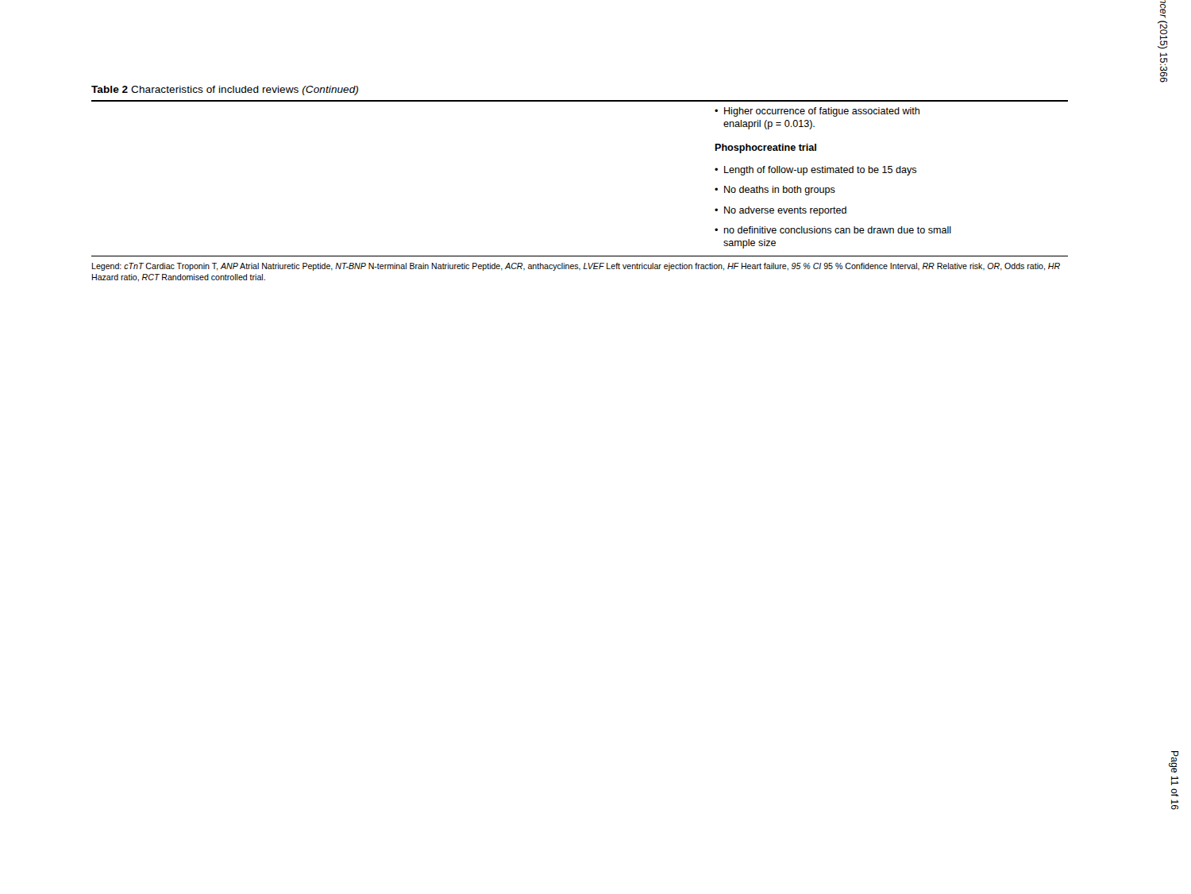Table 2 Characteristics of included reviews (Continued)
Higher occurrence of fatigue associated with enalapril (p = 0.013).
Phosphocreatine trial
Length of follow-up estimated to be 15 days
No deaths in both groups
No adverse events reported
no definitive conclusions can be drawn due to small sample size
Legend: cTnT Cardiac Troponin T, ANP Atrial Natriuretic Peptide, NT-BNP N-terminal Brain Natriuretic Peptide, ACR, anthacyclines, LVEF Left ventricular ejection fraction, HF Heart failure, 95 % CI 95 % Confidence Interval, RR Relative risk, OR, Odds ratio, HR Hazard ratio, RCT Randomised controlled trial.
Conway et al. BMC Cancer (2015) 15:366
Page 11 of 16